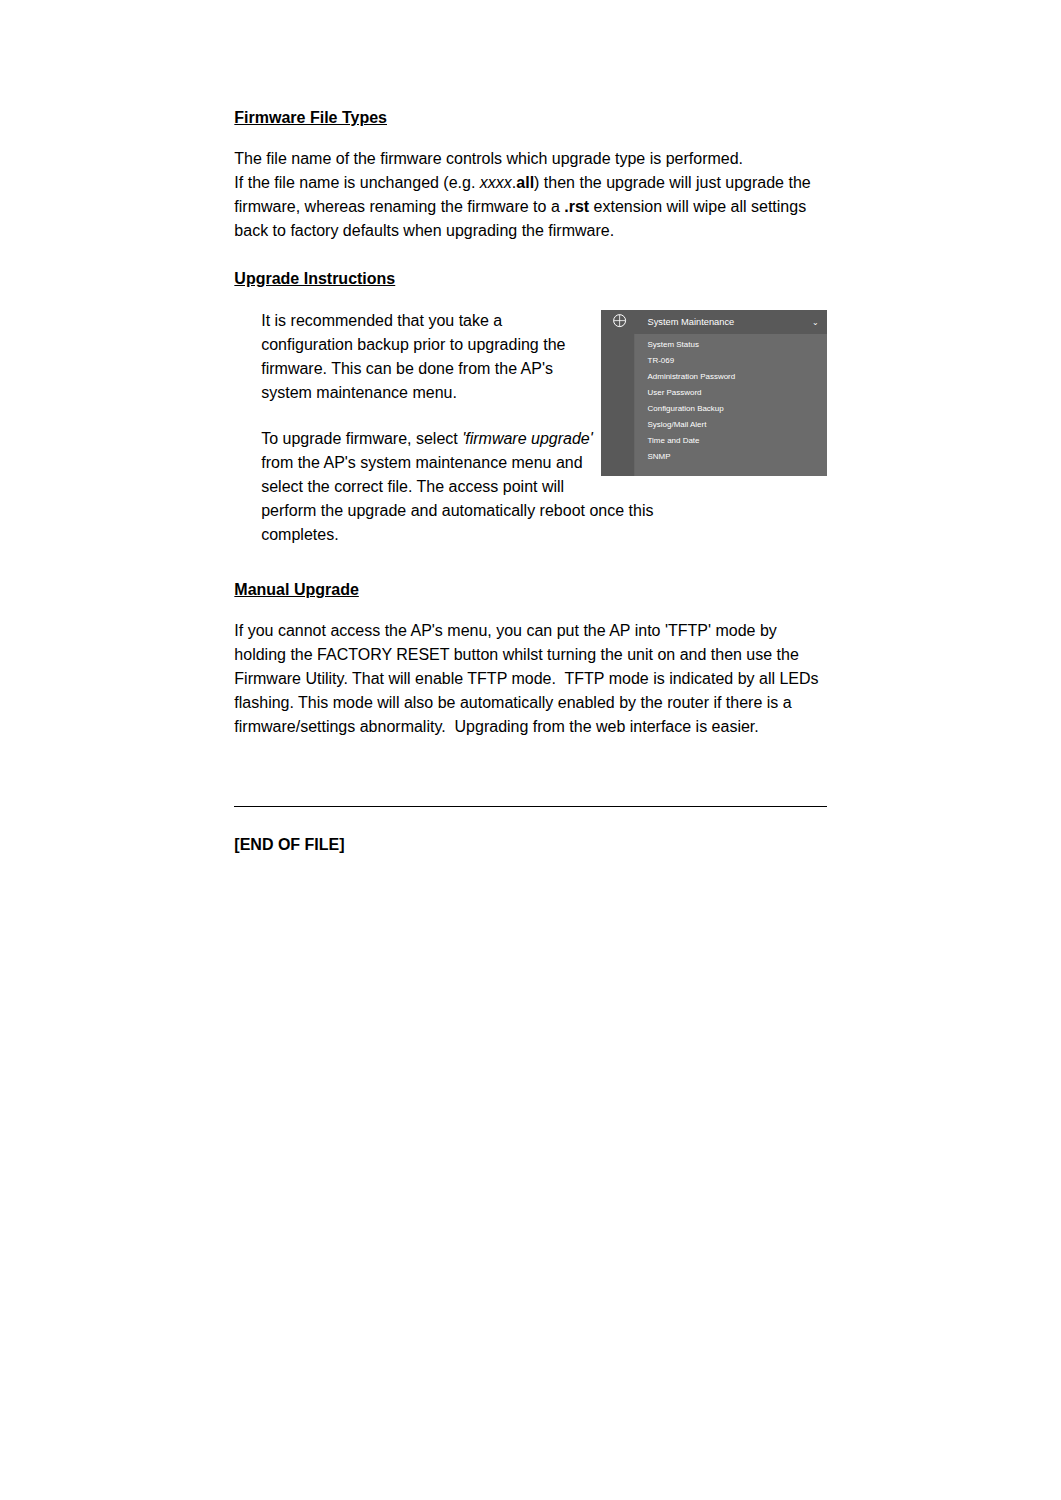Firmware File Types
The file name of the firmware controls which upgrade type is performed.
If the file name is unchanged (e.g. xxxx.all) then the upgrade will just upgrade the firmware, whereas renaming the firmware to a .rst extension will wipe all settings back to factory defaults when upgrading the firmware.
Upgrade Instructions
It is recommended that you take a configuration backup prior to upgrading the firmware. This can be done from the AP's system maintenance menu.
To upgrade firmware, select 'firmware upgrade' from the AP's system maintenance menu and select the correct file. The access point will perform the upgrade and automatically reboot once this completes.
Manual Upgrade
If you cannot access the AP's menu, you can put the AP into 'TFTP' mode by holding the FACTORY RESET button whilst turning the unit on and then use the Firmware Utility. That will enable TFTP mode. TFTP mode is indicated by all LEDs flashing. This mode will also be automatically enabled by the router if there is a firmware/settings abnormality. Upgrading from the web interface is easier.
[END OF FILE]